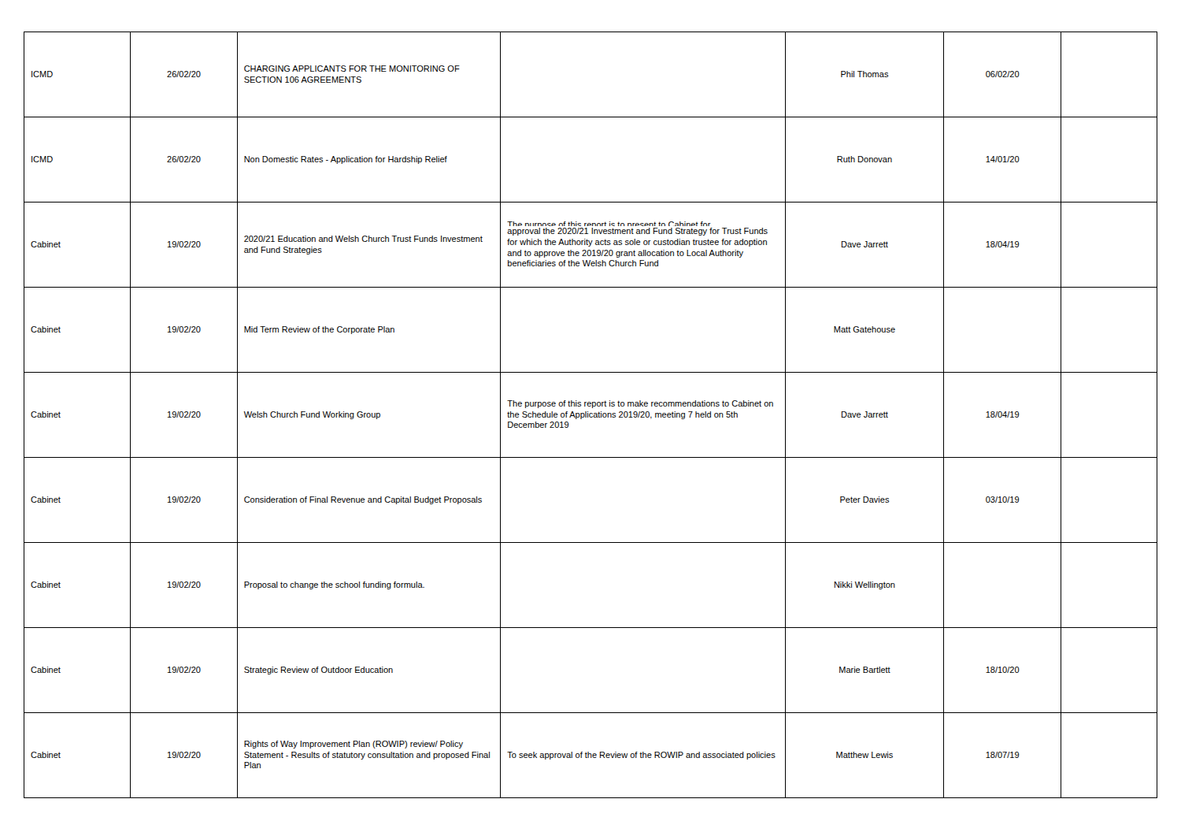| ICMD | 26/02/20 | CHARGING APPLICANTS FOR THE MONITORING OF SECTION 106 AGREEMENTS | | Phil Thomas | 06/02/20 | |
| ICMD | 26/02/20 | Non Domestic Rates - Application for Hardship Relief | | Ruth Donovan | 14/01/20 | |
| Cabinet | 19/02/20 | 2020/21 Education and Welsh Church Trust Funds Investment and Fund Strategies | The purpose of this report is to present to Cabinet for approval the 2020/21 Investment and Fund Strategy for Trust Funds for which the Authority acts as sole or custodian trustee for adoption and to approve the 2019/20 grant allocation to Local Authority beneficiaries of the Welsh Church Fund | Dave Jarrett | 18/04/19 | |
| Cabinet | 19/02/20 | Mid Term Review of the Corporate Plan | | Matt Gatehouse | | |
| Cabinet | 19/02/20 | Welsh Church Fund Working Group | The purpose of this report is to make recommendations to Cabinet on the Schedule of Applications 2019/20, meeting 7 held on 5th December 2019 | Dave Jarrett | 18/04/19 | |
| Cabinet | 19/02/20 | Consideration of Final Revenue and Capital Budget Proposals | | Peter Davies | 03/10/19 | |
| Cabinet | 19/02/20 | Proposal to change the school funding formula. | | Nikki Wellington | | |
| Cabinet | 19/02/20 | Strategic Review of Outdoor Education | | Marie Bartlett | 18/10/20 | |
| Cabinet | 19/02/20 | Rights of Way Improvement Plan (ROWIP) review/ Policy Statement - Results of statutory consultation and proposed Final Plan | To seek approval of the Review of the ROWIP and associated policies | Matthew Lewis | 18/07/19 | |